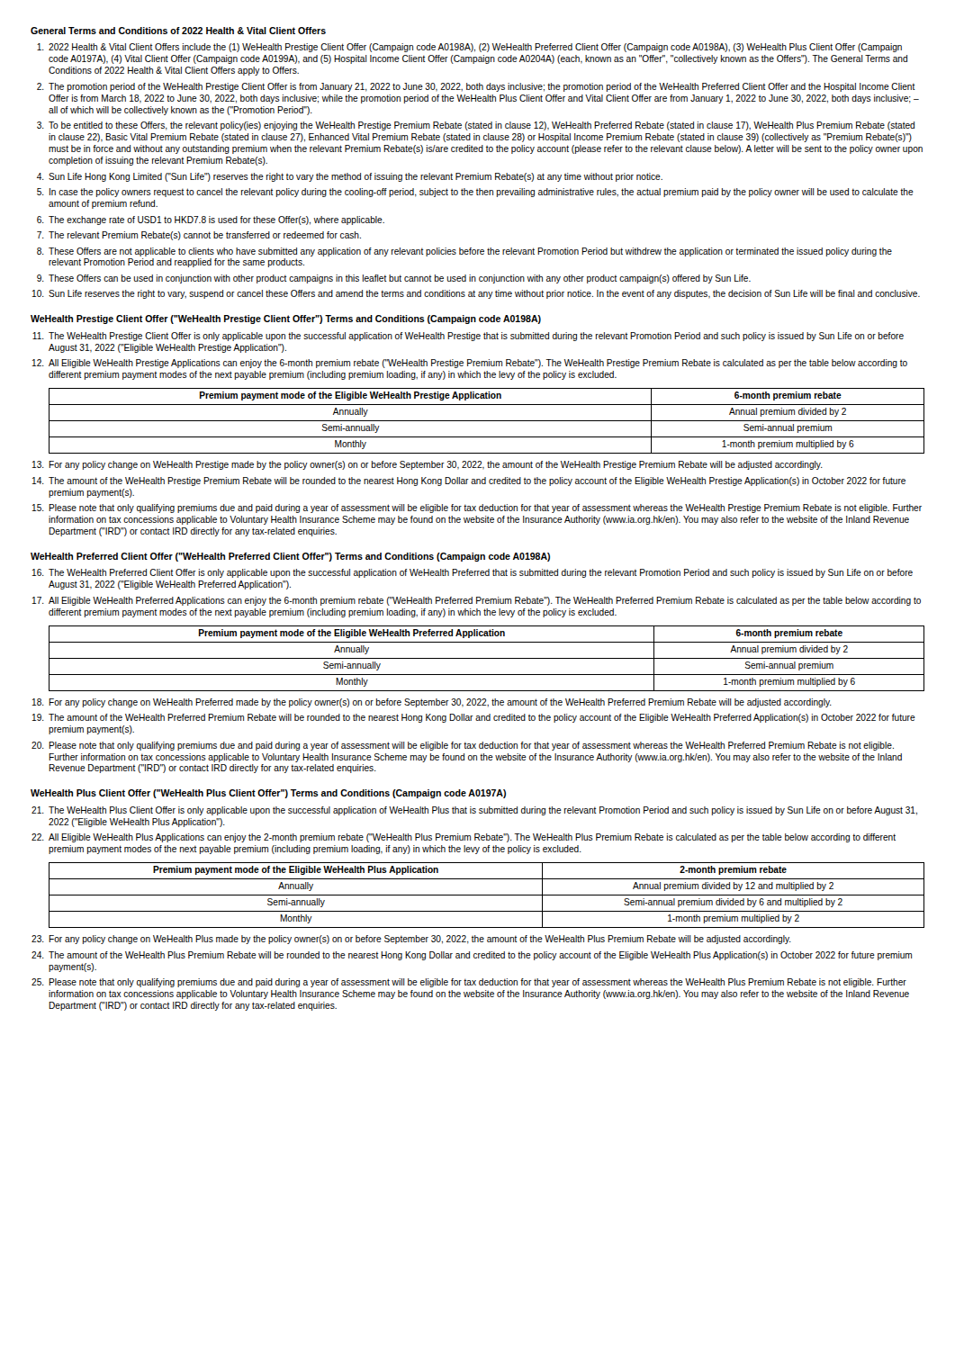General Terms and Conditions of 2022 Health & Vital Client Offers
2022 Health & Vital Client Offers include the (1) WeHealth Prestige Client Offer (Campaign code A0198A), (2) WeHealth Preferred Client Offer (Campaign code A0198A), (3) WeHealth Plus Client Offer (Campaign code A0197A), (4) Vital Client Offer (Campaign code A0199A), and (5) Hospital Income Client Offer (Campaign code A0204A) (each, known as an "Offer", "collectively known as the Offers"). The General Terms and Conditions of 2022 Health & Vital Client Offers apply to Offers.
The promotion period of the WeHealth Prestige Client Offer is from January 21, 2022 to June 30, 2022, both days inclusive; the promotion period of the WeHealth Preferred Client Offer and the Hospital Income Client Offer is from March 18, 2022 to June 30, 2022, both days inclusive; while the promotion period of the WeHealth Plus Client Offer and Vital Client Offer are from January 1, 2022 to June 30, 2022, both days inclusive; – all of which will be collectively known as the ("Promotion Period").
To be entitled to these Offers, the relevant policy(ies) enjoying the WeHealth Prestige Premium Rebate (stated in clause 12), WeHealth Preferred Rebate (stated in clause 17), WeHealth Plus Premium Rebate (stated in clause 22), Basic Vital Premium Rebate (stated in clause 27), Enhanced Vital Premium Rebate (stated in clause 28) or Hospital Income Premium Rebate (stated in clause 39) (collectively as "Premium Rebate(s)") must be in force and without any outstanding premium when the relevant Premium Rebate(s) is/are credited to the policy account (please refer to the relevant clause below). A letter will be sent to the policy owner upon completion of issuing the relevant Premium Rebate(s).
Sun Life Hong Kong Limited ("Sun Life") reserves the right to vary the method of issuing the relevant Premium Rebate(s) at any time without prior notice.
In case the policy owners request to cancel the relevant policy during the cooling-off period, subject to the then prevailing administrative rules, the actual premium paid by the policy owner will be used to calculate the amount of premium refund.
The exchange rate of USD1 to HKD7.8 is used for these Offer(s), where applicable.
The relevant Premium Rebate(s) cannot be transferred or redeemed for cash.
These Offers are not applicable to clients who have submitted any application of any relevant policies before the relevant Promotion Period but withdrew the application or terminated the issued policy during the relevant Promotion Period and reapplied for the same products.
These Offers can be used in conjunction with other product campaigns in this leaflet but cannot be used in conjunction with any other product campaign(s) offered by Sun Life.
Sun Life reserves the right to vary, suspend or cancel these Offers and amend the terms and conditions at any time without prior notice. In the event of any disputes, the decision of Sun Life will be final and conclusive.
WeHealth Prestige Client Offer ("WeHealth Prestige Client Offer") Terms and Conditions (Campaign code A0198A)
The WeHealth Prestige Client Offer is only applicable upon the successful application of WeHealth Prestige that is submitted during the relevant Promotion Period and such policy is issued by Sun Life on or before August 31, 2022 ("Eligible WeHealth Prestige Application").
All Eligible WeHealth Prestige Applications can enjoy the 6-month premium rebate ("WeHealth Prestige Premium Rebate"). The WeHealth Prestige Premium Rebate is calculated as per the table below according to different premium payment modes of the next payable premium (including premium loading, if any) in which the levy of the policy is excluded.
| Premium payment mode of the Eligible WeHealth Prestige Application | 6-month premium rebate |
| --- | --- |
| Annually | Annual premium divided by 2 |
| Semi-annually | Semi-annual premium |
| Monthly | 1-month premium multiplied by 6 |
For any policy change on WeHealth Prestige made by the policy owner(s) on or before September 30, 2022, the amount of the WeHealth Prestige Premium Rebate will be adjusted accordingly.
The amount of the WeHealth Prestige Premium Rebate will be rounded to the nearest Hong Kong Dollar and credited to the policy account of the Eligible WeHealth Prestige Application(s) in October 2022 for future premium payment(s).
Please note that only qualifying premiums due and paid during a year of assessment will be eligible for tax deduction for that year of assessment whereas the WeHealth Prestige Premium Rebate is not eligible. Further information on tax concessions applicable to Voluntary Health Insurance Scheme may be found on the website of the Insurance Authority (www.ia.org.hk/en). You may also refer to the website of the Inland Revenue Department ("IRD") or contact IRD directly for any tax-related enquiries.
WeHealth Preferred Client Offer ("WeHealth Preferred Client Offer") Terms and Conditions (Campaign code A0198A)
The WeHealth Preferred Client Offer is only applicable upon the successful application of WeHealth Preferred that is submitted during the relevant Promotion Period and such policy is issued by Sun Life on or before August 31, 2022 ("Eligible WeHealth Preferred Application").
All Eligible WeHealth Preferred Applications can enjoy the 6-month premium rebate ("WeHealth Preferred Premium Rebate"). The WeHealth Preferred Premium Rebate is calculated as per the table below according to different premium payment modes of the next payable premium (including premium loading, if any) in which the levy of the policy is excluded.
| Premium payment mode of the Eligible WeHealth Preferred Application | 6-month premium rebate |
| --- | --- |
| Annually | Annual premium divided by 2 |
| Semi-annually | Semi-annual premium |
| Monthly | 1-month premium multiplied by 6 |
For any policy change on WeHealth Preferred made by the policy owner(s) on or before September 30, 2022, the amount of the WeHealth Preferred Premium Rebate will be adjusted accordingly.
The amount of the WeHealth Preferred Premium Rebate will be rounded to the nearest Hong Kong Dollar and credited to the policy account of the Eligible WeHealth Preferred Application(s) in October 2022 for future premium payment(s).
Please note that only qualifying premiums due and paid during a year of assessment will be eligible for tax deduction for that year of assessment whereas the WeHealth Preferred Premium Rebate is not eligible. Further information on tax concessions applicable to Voluntary Health Insurance Scheme may be found on the website of the Insurance Authority (www.ia.org.hk/en). You may also refer to the website of the Inland Revenue Department ("IRD") or contact IRD directly for any tax-related enquiries.
WeHealth Plus Client Offer ("WeHealth Plus Client Offer") Terms and Conditions (Campaign code A0197A)
The WeHealth Plus Client Offer is only applicable upon the successful application of WeHealth Plus that is submitted during the relevant Promotion Period and such policy is issued by Sun Life on or before August 31, 2022 ("Eligible WeHealth Plus Application").
All Eligible WeHealth Plus Applications can enjoy the 2-month premium rebate ("WeHealth Plus Premium Rebate"). The WeHealth Plus Premium Rebate is calculated as per the table below according to different premium payment modes of the next payable premium (including premium loading, if any) in which the levy of the policy is excluded.
| Premium payment mode of the Eligible WeHealth Plus Application | 2-month premium rebate |
| --- | --- |
| Annually | Annual premium divided by 12 and multiplied by 2 |
| Semi-annually | Semi-annual premium divided by 6 and multiplied by 2 |
| Monthly | 1-month premium multiplied by 2 |
For any policy change on WeHealth Plus made by the policy owner(s) on or before September 30, 2022, the amount of the WeHealth Plus Premium Rebate will be adjusted accordingly.
The amount of the WeHealth Plus Premium Rebate will be rounded to the nearest Hong Kong Dollar and credited to the policy account of the Eligible WeHealth Plus Application(s) in October 2022 for future premium payment(s).
Please note that only qualifying premiums due and paid during a year of assessment will be eligible for tax deduction for that year of assessment whereas the WeHealth Plus Premium Rebate is not eligible. Further information on tax concessions applicable to Voluntary Health Insurance Scheme may be found on the website of the Insurance Authority (www.ia.org.hk/en). You may also refer to the website of the Inland Revenue Department ("IRD") or contact IRD directly for any tax-related enquiries.